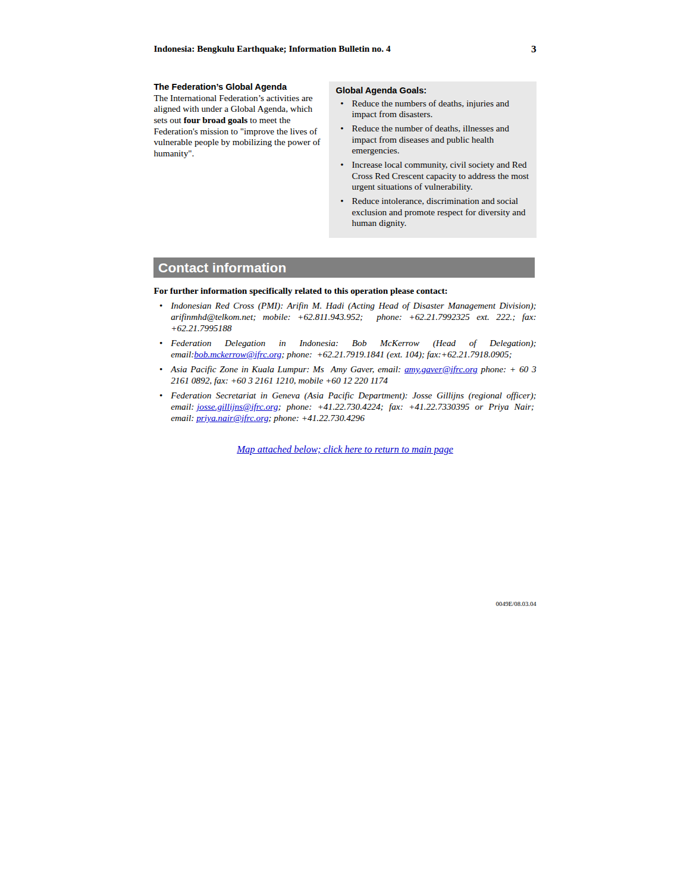Indonesia: Bengkulu Earthquake; Information Bulletin no. 4
3
The Federation’s Global Agenda
The International Federation’s activities are aligned with under a Global Agenda, which sets out four broad goals to meet the Federation's mission to "improve the lives of vulnerable people by mobilizing the power of humanity".
Global Agenda Goals:
Reduce the numbers of deaths, injuries and impact from disasters.
Reduce the number of deaths, illnesses and impact from diseases and public health emergencies.
Increase local community, civil society and Red Cross Red Crescent capacity to address the most urgent situations of vulnerability.
Reduce intolerance, discrimination and social exclusion and promote respect for diversity and human dignity.
Contact information
For further information specifically related to this operation please contact:
Indonesian Red Cross (PMI): Arifin M. Hadi (Acting Head of Disaster Management Division); arifinmhd@telkom.net; mobile: +62.811.943.952; phone: +62.21.7992325 ext. 222.; fax: +62.21.7995188
Federation Delegation in Indonesia: Bob McKerrow (Head of Delegation); email:bob.mckerrow@ifrc.org; phone: +62.21.7919.1841 (ext. 104); fax:+62.21.7918.0905;
Asia Pacific Zone in Kuala Lumpur: Ms Amy Gaver, email: amy.gaver@ifrc.org phone: + 60 3 2161 0892, fax: +60 3 2161 1210, mobile +60 12 220 1174
Federation Secretariat in Geneva (Asia Pacific Department): Josse Gillijns (regional officer); email: josse.gillijns@ifrc.org; phone: +41.22.730.4224; fax: +41.22.7330395 or Priya Nair; email: priya.nair@ifrc.org; phone: +41.22.730.4296
Map attached below; click here to return to main page
0049E/08.03.04